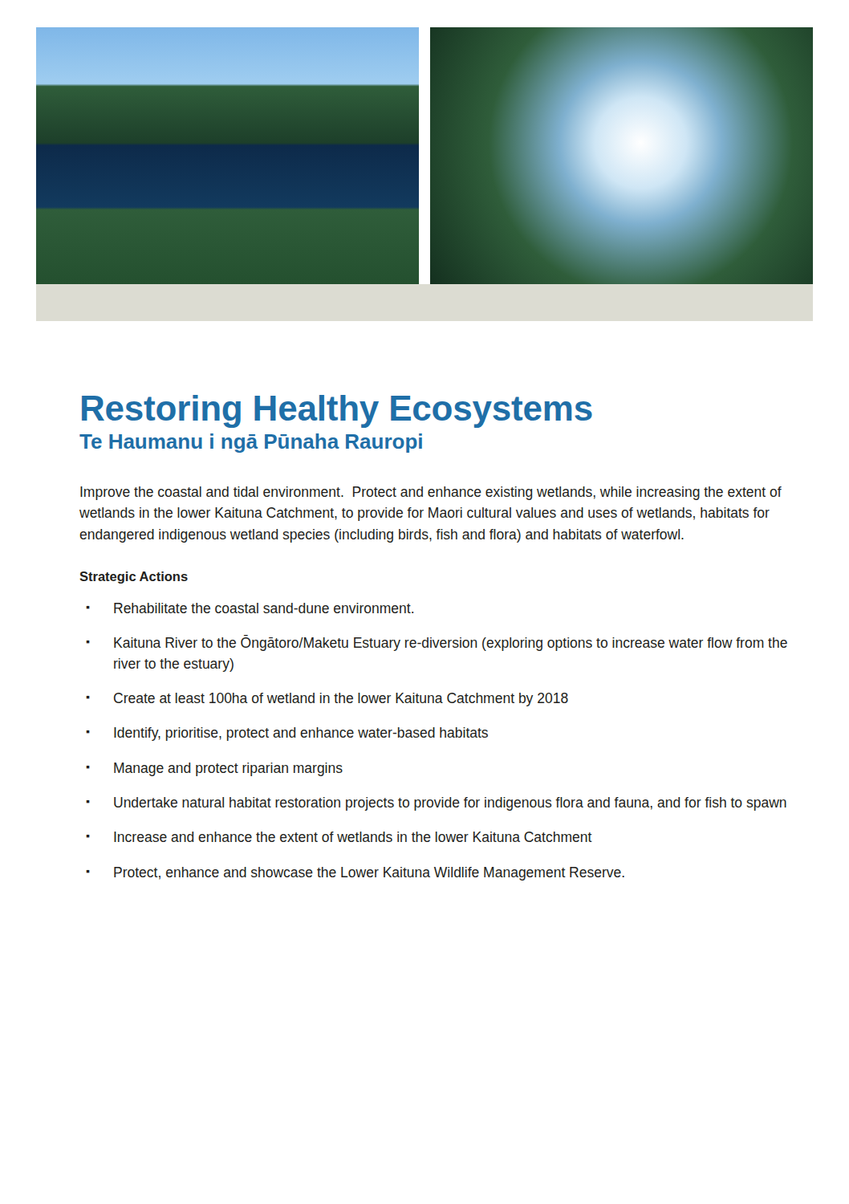Restoring Healthy Ecosystems
Te Haumanu i ngā Pūnaha Rauropi
Improve the coastal and tidal environment. Protect and enhance existing wetlands, while increasing the extent of wetlands in the lower Kaituna Catchment, to provide for Maori cultural values and uses of wetlands, habitats for endangered indigenous wetland species (including birds, fish and flora) and habitats of waterfowl.
Strategic Actions
Rehabilitate the coastal sand-dune environment.
Kaituna River to the Ōngātoro/Maketu Estuary re-diversion (exploring options to increase water flow from the river to the estuary)
Create at least 100ha of wetland in the lower Kaituna Catchment by 2018
Identify, prioritise, protect and enhance water-based habitats
Manage and protect riparian margins
Undertake natural habitat restoration projects to provide for indigenous flora and fauna, and for fish to spawn
Increase and enhance the extent of wetlands in the lower Kaituna Catchment
Protect, enhance and showcase the Lower Kaituna Wildlife Management Reserve.